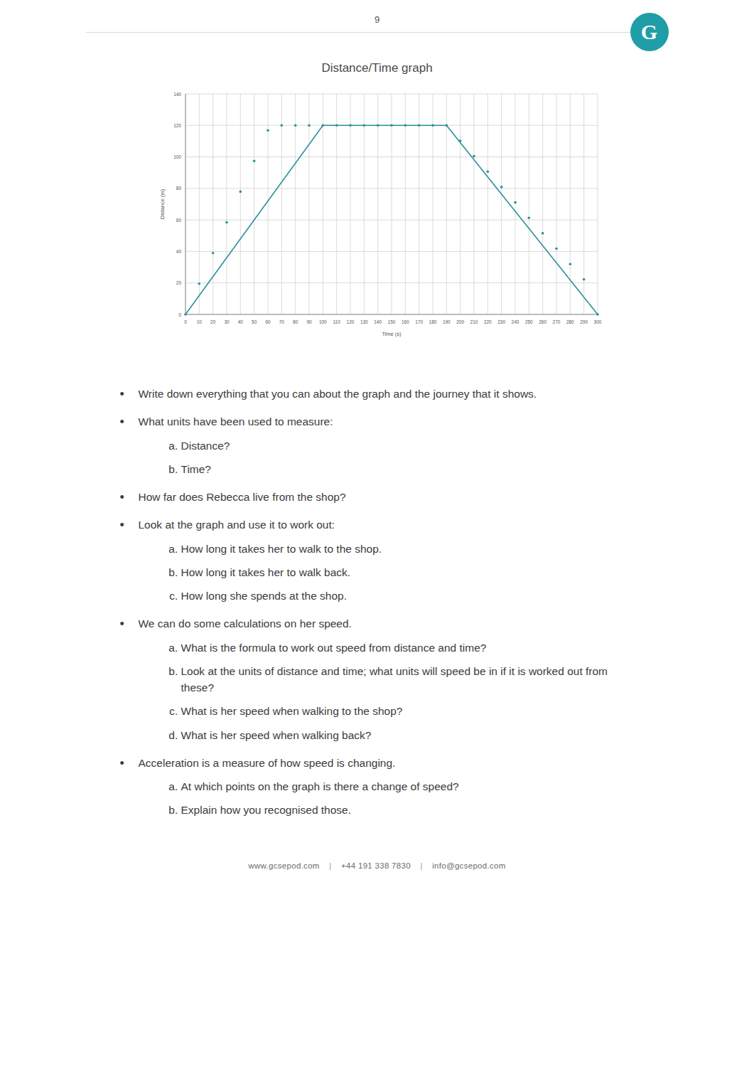9
G
Distance/Time graph
140 120 100 80 60 40 20 0 0 10 20 30 40 50 60 70 80 90 100 110 120 130 140 150 160 170 180 190 200 210 220 230 240 250 260 270 280 290 300 Time (s) Distance (m)
Write down everything that you can about the graph and the journey that it shows.
What units have been used to measure:
Distance?
Time?
How far does Rebecca live from the shop?
Look at the graph and use it to work out:
How long it takes her to walk to the shop.
How long it takes her to walk back.
How long she spends at the shop.
We can do some calculations on her speed.
What is the formula to work out speed from distance and time?
Look at the units of distance and time; what units will speed be in if it is worked out from these?
What is her speed when walking to the shop?
What is her speed when walking back?
Acceleration is a measure of how speed is changing.
At which points on the graph is there a change of speed?
Explain how you recognised those.
www.gcsepod.com | +44 191 338 7830 | info@gcsepod.com